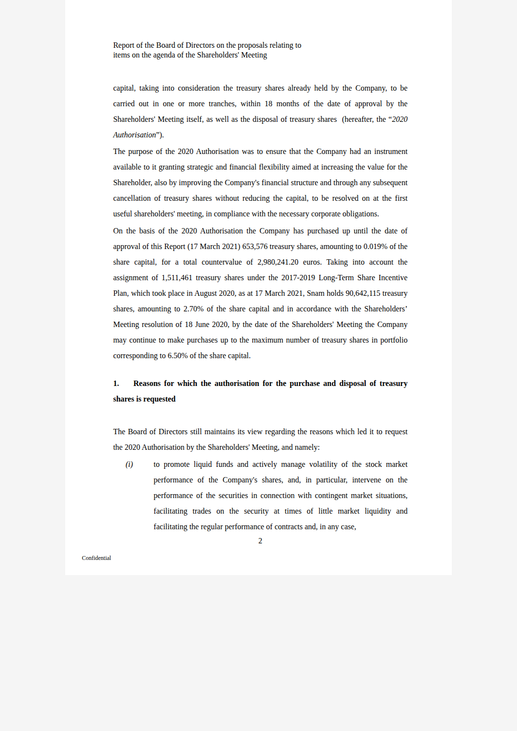Report of the Board of Directors on the proposals relating to
items on the agenda of the Shareholders' Meeting
capital, taking into consideration the treasury shares already held by the Company, to be carried out in one or more tranches, within 18 months of the date of approval by the Shareholders' Meeting itself, as well as the disposal of treasury shares (hereafter, the “2020 Authorisation”).
The purpose of the 2020 Authorisation was to ensure that the Company had an instrument available to it granting strategic and financial flexibility aimed at increasing the value for the Shareholder, also by improving the Company's financial structure and through any subsequent cancellation of treasury shares without reducing the capital, to be resolved on at the first useful shareholders' meeting, in compliance with the necessary corporate obligations.
On the basis of the 2020 Authorisation the Company has purchased up until the date of approval of this Report (17 March 2021) 653,576 treasury shares, amounting to 0.019% of the share capital, for a total countervalue of 2,980,241.20 euros. Taking into account the assignment of 1,511,461 treasury shares under the 2017-2019 Long-Term Share Incentive Plan, which took place in August 2020, as at 17 March 2021, Snam holds 90,642,115 treasury shares, amounting to 2.70% of the share capital and in accordance with the Shareholders’ Meeting resolution of 18 June 2020, by the date of the Shareholders' Meeting the Company may continue to make purchases up to the maximum number of treasury shares in portfolio corresponding to 6.50% of the share capital.
1. Reasons for which the authorisation for the purchase and disposal of treasury shares is requested
The Board of Directors still maintains its view regarding the reasons which led it to request the 2020 Authorisation by the Shareholders' Meeting, and namely:
(i) to promote liquid funds and actively manage volatility of the stock market performance of the Company's shares, and, in particular, intervene on the performance of the securities in connection with contingent market situations, facilitating trades on the security at times of little market liquidity and facilitating the regular performance of contracts and, in any case,
2
Confidential